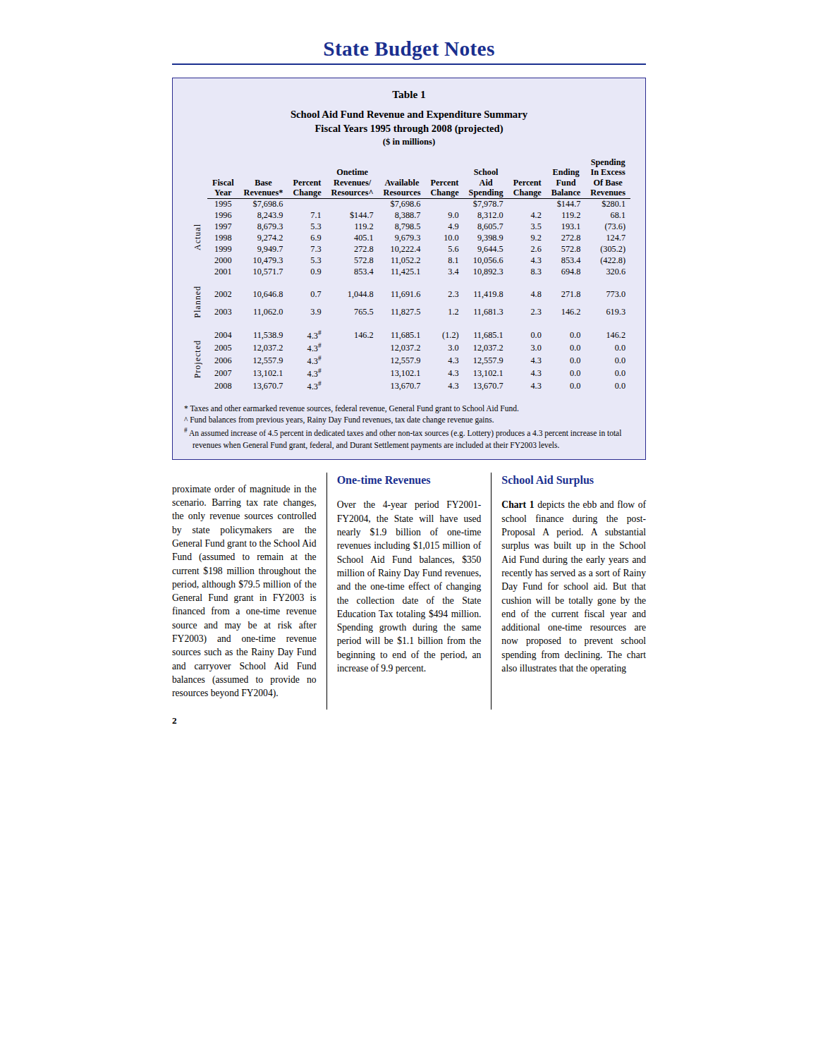State Budget Notes
Table 1
School Aid Fund Revenue and Expenditure Summary
Fiscal Years 1995 through 2008 (projected)
($ in millions)
| | | | | Onetime | | | School | | Ending | Spending In Excess |
| --- | --- | --- | --- | --- | --- | --- | --- | --- | --- | --- |
| | Fiscal | Base | Percent | Revenues/ | Available | Percent | Aid | Percent | Fund | Of Base |
| | Year | Revenues* | Change | Resources^ | Resources | Change | Spending | Change | Balance | Revenues |
| Actual | 1995 | $7,698.6 | | | $7,698.6 | | $7,978.7 | | $144.7 | $280.1 |
| 1996 | 8,243.9 | 7.1 | $144.7 | 8,388.7 | 9.0 | 8,312.0 | 4.2 | 119.2 | 68.1 |
| 1997 | 8,679.3 | 5.3 | 119.2 | 8,798.5 | 4.9 | 8,605.7 | 3.5 | 193.1 | (73.6) |
| 1998 | 9,274.2 | 6.9 | 405.1 | 9,679.3 | 10.0 | 9,398.9 | 9.2 | 272.8 | 124.7 |
| 1999 | 9,949.7 | 7.3 | 272.8 | 10,222.4 | 5.6 | 9,644.5 | 2.6 | 572.8 | (305.2) |
| 2000 | 10,479.3 | 5.3 | 572.8 | 11,052.2 | 8.1 | 10,056.6 | 4.3 | 853.4 | (422.8) |
| 2001 | 10,571.7 | 0.9 | 853.4 | 11,425.1 | 3.4 | 10,892.3 | 8.3 | 694.8 | 320.6 |
| Planned | 2002 | 10,646.8 | 0.7 | 1,044.8 | 11,691.6 | 2.3 | 11,419.8 | 4.8 | 271.8 | 773.0 |
| 2003 | 11,062.0 | 3.9 | 765.5 | 11,827.5 | 1.2 | 11,681.3 | 2.3 | 146.2 | 619.3 |
| Projected | 2004 | 11,538.9 | 4.3 # | 146.2 | 11,685.1 | (1.2) | 11,685.1 | 0.0 | 0.0 | 146.2 |
| 2005 | 12,037.2 | 4.3 # | | 12,037.2 | 3.0 | 12,037.2 | 3.0 | 0.0 | 0.0 |
| 2006 | 12,557.9 | 4.3 # | | 12,557.9 | 4.3 | 12,557.9 | 4.3 | 0.0 | 0.0 |
| 2007 | 13,102.1 | 4.3 # | | 13,102.1 | 4.3 | 13,102.1 | 4.3 | 0.0 | 0.0 |
| 2008 | 13,670.7 | 4.3 # | | 13,670.7 | 4.3 | 13,670.7 | 4.3 | 0.0 | 0.0 |
* Taxes and other earmarked revenue sources, federal revenue, General Fund grant to School Aid Fund.
^ Fund balances from previous years, Rainy Day Fund revenues, tax date change revenue gains.
# An assumed increase of 4.5 percent in dedicated taxes and other non-tax sources (e.g. Lottery) produces a 4.3 percent increase in total
revenues when General Fund grant, federal, and Durant Settlement payments are included at their FY2003 levels.
proximate order of magnitude in the scenario. Barring tax rate changes, the only revenue sources controlled by state policymakers are the General Fund grant to the School Aid Fund (assumed to remain at the current $198 million throughout the period, although $79.5 million of the General Fund grant in FY2003 is financed from a one-time revenue source and may be at risk after FY2003) and one-time revenue sources such as the Rainy Day Fund and carryover School Aid Fund balances (assumed to provide no resources beyond FY2004).
One-time Revenues
Over the 4-year period FY2001-FY2004, the State will have used nearly $1.9 billion of one-time revenues including $1,015 million of School Aid Fund balances, $350 million of Rainy Day Fund revenues, and the one-time effect of changing the collection date of the State Education Tax totaling $494 million. Spending growth during the same period will be $1.1 billion from the beginning to end of the period, an increase of 9.9 percent.
School Aid Surplus
Chart 1 depicts the ebb and flow of school finance during the post-Proposal A period. A substantial surplus was built up in the School Aid Fund during the early years and recently has served as a sort of Rainy Day Fund for school aid. But that cushion will be totally gone by the end of the current fiscal year and additional one-time resources are now proposed to prevent school spending from declining. The chart also illustrates that the operating
2